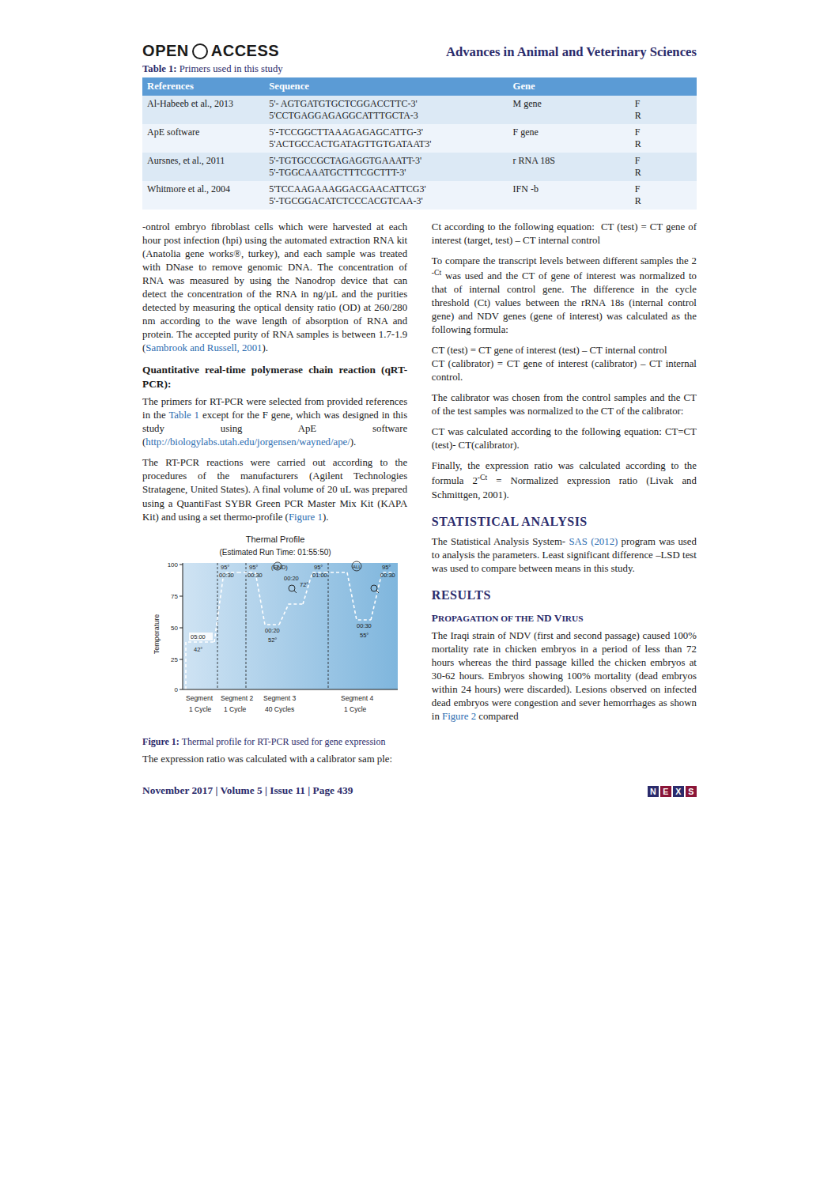OPEN ACCESS
Advances in Animal and Veterinary Sciences
Table 1: Primers used in this study
| References | Sequence | Gene | |
| --- | --- | --- | --- |
| Al-Habeeb et al., 2013 | 5'- AGTGATGTGCTCGGACCTTC-3' 5'CCTGAGGAGAGGCATTTGCTA-3 | M gene | F R |
| ApE software | 5'-TCCGGCTTAAAGAGAGCATTG-3' 5'ACTGCCACTGATAGTTGTGATAAT3' | F gene | F R |
| Aursnes, et al., 2011 | 5'-TGTGCCGCTAGAGGTGAAATT-3' 5'-TGGCAAATGCTTTCGCTTT-3' | r RNA 18S | F R |
| Whitmore et al., 2004 | 5'TCCAAGAAAGGACGAACATTCG3' 5'-TGCGGACATCTCCCACGTCAA-3' | IFN -b | F R |
-ontrol embryo fibroblast cells which were harvested at each hour post infection (hpi) using the automated extraction RNA kit (Anatolia gene works®, turkey), and each sample was treated with DNase to remove genomic DNA. The concentration of RNA was measured by using the Nanodrop device that can detect the concentration of the RNA in ng/µL and the purities detected by measuring the optical density ratio (OD) at 260/280 nm according to the wave length of absorption of RNA and protein. The accepted purity of RNA samples is between 1.7-1.9 (Sambrook and Russell, 2001).
Quantitative real-time polymerase chain reaction (qRT-PCR):
The primers for RT-PCR were selected from provided references in the Table 1 except for the F gene, which was designed in this study using ApE software (http://biologylabs.utah.edu/jorgensen/wayned/ape/).
The RT-PCR reactions were carried out according to the procedures of the manufacturers (Agilent Technologies Stratagene, United States). A final volume of 20 uL was prepared using a QuantiFast SYBR Green PCR Master Mix Kit (KAPA Kit) and using a set thermo-profile (Figure 1).
Thermal Profile (Estimated Run Time: 01:55:50) 100 75 50 25 0 Temperature 05:00 42° 95° 00:30 95° 00:30 (END) 1 00:20 00:20 52° 72° 95° 01:00 ALL 95° 00:30 00:30 55° Segment Segment 2 Segment 3 Segment 4 1 Cycle 1 Cycle 40 Cycles 1 Cycle
Figure 1: Thermal profile for RT-PCR used for gene expression
The expression ratio was calculated with a calibrator sam ple:
Ct according to the following equation: CT (test) = CT gene of interest (target, test) – CT internal control
To compare the transcript levels between different samples the 2 -Ct was used and the CT of gene of interest was normalized to that of internal control gene. The difference in the cycle threshold (Ct) values between the rRNA 18s (internal control gene) and NDV genes (gene of interest) was calculated as the following formula:
CT (test) = CT gene of interest (test) – CT internal control
CT (calibrator) = CT gene of interest (calibrator) – CT internal control.
The calibrator was chosen from the control samples and the CT of the test samples was normalized to the CT of the calibrator:
CT was calculated according to the following equation: CT=CT (test)- CT(calibrator).
Finally, the expression ratio was calculated according to the formula 2-Ct = Normalized expression ratio (Livak and Schmittgen, 2001).
STATISTICAL ANALYSIS
The Statistical Analysis System- SAS (2012) program was used to analysis the parameters. Least significant difference –LSD test was used to compare between means in this study.
RESULTS
PROPAGATION OF THE ND VIRUS
The Iraqi strain of NDV (first and second passage) caused 100% mortality rate in chicken embryos in a period of less than 72 hours whereas the third passage killed the chicken embryos at 30-62 hours. Embryos showing 100% mortality (dead embryos within 24 hours) were discarded). Lesions observed on infected dead embryos were congestion and sever hemorrhages as shown in Figure 2 compared
November 2017 | Volume 5 | Issue 11 | Page 439
NEXS